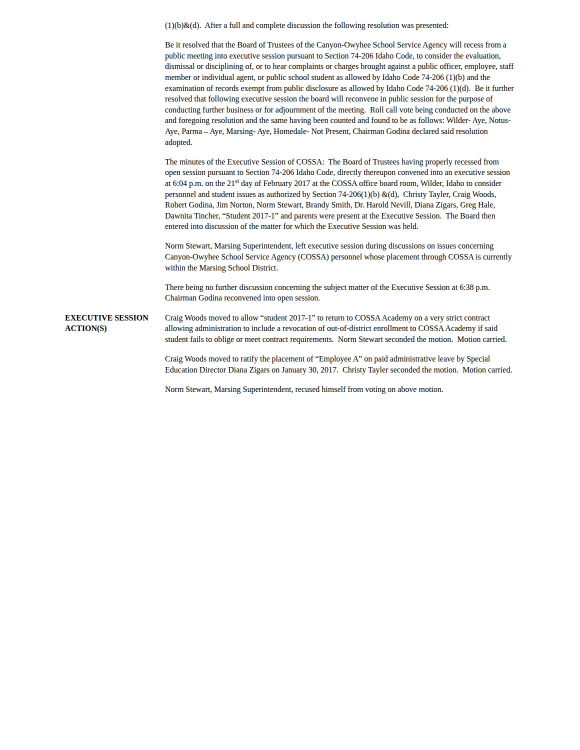(1)(b)&(d). After a full and complete discussion the following resolution was presented:
Be it resolved that the Board of Trustees of the Canyon-Owyhee School Service Agency will recess from a public meeting into executive session pursuant to Section 74-206 Idaho Code, to consider the evaluation, dismissal or disciplining of, or to hear complaints or charges brought against a public officer, employee, staff member or individual agent, or public school student as allowed by Idaho Code 74-206 (1)(b) and the examination of records exempt from public disclosure as allowed by Idaho Code 74-206 (1)(d). Be it further resolved that following executive session the board will reconvene in public session for the purpose of conducting further business or for adjournment of the meeting. Roll call vote being conducted on the above and foregoing resolution and the same having been counted and found to be as follows: Wilder- Aye, Notus- Aye, Parma – Aye, Marsing- Aye, Homedale- Not Present, Chairman Godina declared said resolution adopted.
The minutes of the Executive Session of COSSA: The Board of Trustees having properly recessed from open session pursuant to Section 74-206 Idaho Code, directly thereupon convened into an executive session at 6:04 p.m. on the 21st day of February 2017 at the COSSA office board room, Wilder, Idaho to consider personnel and student issues as authorized by Section 74-206(1)(b) &(d), Christy Tayler, Craig Woods, Robert Godina, Jim Norton, Norm Stewart, Brandy Smith, Dr. Harold Nevill, Diana Zigars, Greg Hale, Dawnita Tincher, “Student 2017-1” and parents were present at the Executive Session. The Board then entered into discussion of the matter for which the Executive Session was held.
Norm Stewart, Marsing Superintendent, left executive session during discussions on issues concerning Canyon-Owyhee School Service Agency (COSSA) personnel whose placement through COSSA is currently within the Marsing School District.
There being no further discussion concerning the subject matter of the Executive Session at 6:38 p.m. Chairman Godina reconvened into open session.
EXECUTIVE SESSION ACTION(S)
Craig Woods moved to allow “student 2017-1” to return to COSSA Academy on a very strict contract allowing administration to include a revocation of out-of-district enrollment to COSSA Academy if said student fails to oblige or meet contract requirements. Norm Stewart seconded the motion. Motion carried.
Craig Woods moved to ratify the placement of “Employee A” on paid administrative leave by Special Education Director Diana Zigars on January 30, 2017. Christy Tayler seconded the motion. Motion carried.
Norm Stewart, Marsing Superintendent, recused himself from voting on above motion.